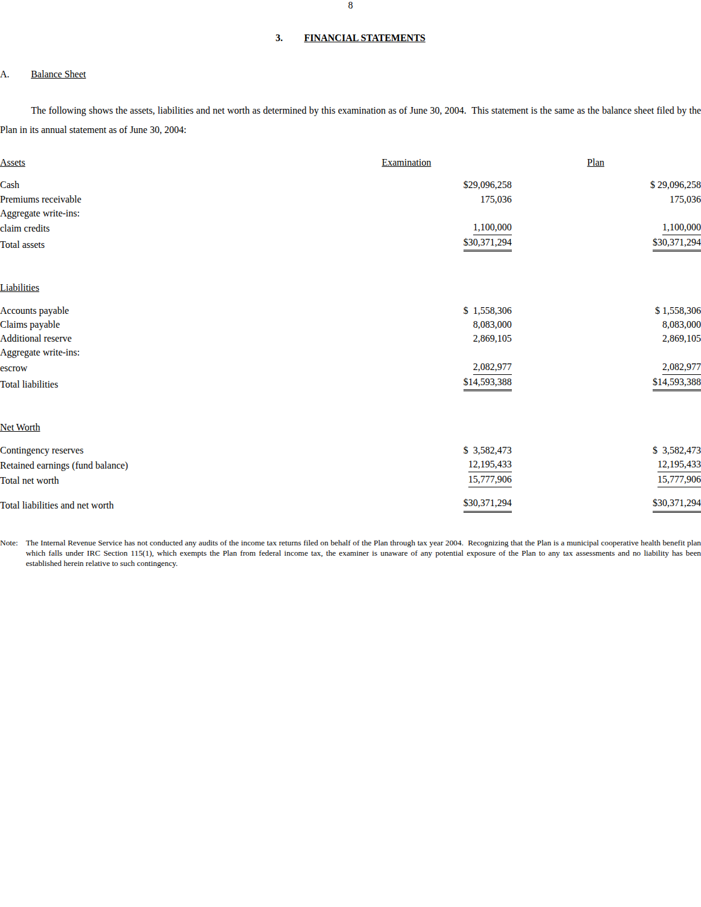8
3. FINANCIAL STATEMENTS
A. Balance Sheet
The following shows the assets, liabilities and net worth as determined by this examination as of June 30, 2004. This statement is the same as the balance sheet filed by the Plan in its annual statement as of June 30, 2004:
| Assets | Examination | Plan |
| Cash | $29,096,258 | $ 29,096,258 |
| Premiums receivable | 175,036 | 175,036 |
| Aggregate write-ins: | | |
| claim credits | 1,100,000 | 1,100,000 |
| Total assets | $30,371,294 | $30,371,294 |
| Liabilities | | |
| Accounts payable | $ 1,558,306 | $ 1,558,306 |
| Claims payable | 8,083,000 | 8,083,000 |
| Additional reserve | 2,869,105 | 2,869,105 |
| Aggregate write-ins: | | |
| escrow | 2,082,977 | 2,082,977 |
| Total liabilities | $14,593,388 | $14,593,388 |
| Net Worth | | |
| Contingency reserves | $ 3,582,473 | $ 3,582,473 |
| Retained earnings (fund balance) | 12,195,433 | 12,195,433 |
| Total net worth | 15,777,906 | 15,777,906 |
| Total liabilities and net worth | $30,371,294 | $30,371,294 |
Note:
The Internal Revenue Service has not conducted any audits of the income tax returns filed on behalf of the Plan through tax year 2004. Recognizing that the Plan is a municipal cooperative health benefit plan which falls under IRC Section 115(1), which exempts the Plan from federal income tax, the examiner is unaware of any potential exposure of the Plan to any tax assessments and no liability has been established herein relative to such contingency.